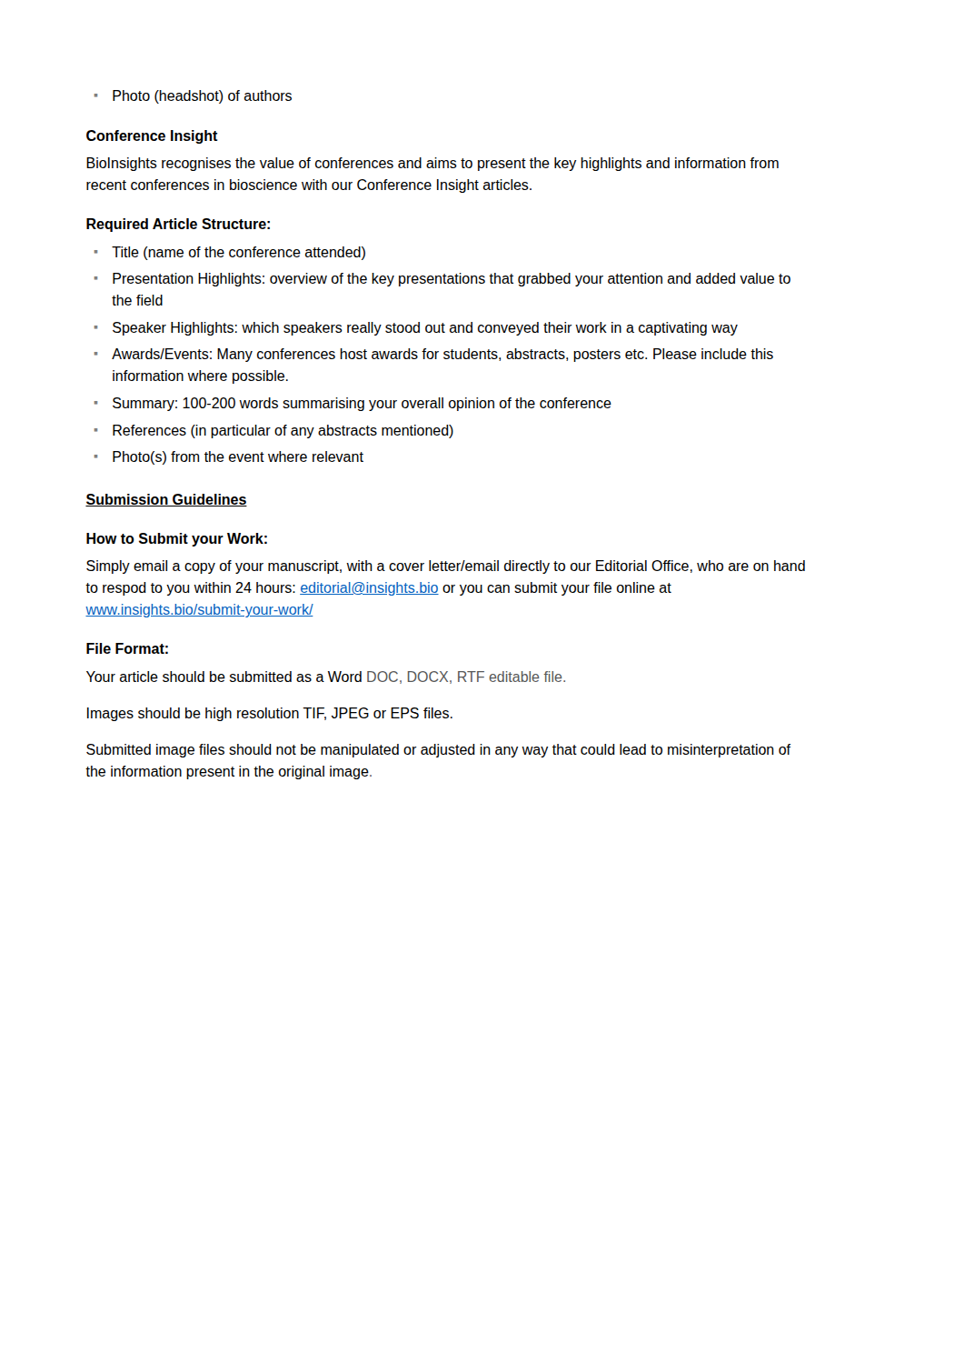Photo (headshot) of authors
Conference Insight
BioInsights recognises the value of conferences and aims to present the key highlights and information from recent conferences in bioscience with our Conference Insight articles.
Required Article Structure:
Title (name of the conference attended)
Presentation Highlights: overview of the key presentations that grabbed your attention and added value to the field
Speaker Highlights: which speakers really stood out and conveyed their work in a captivating way
Awards/Events: Many conferences host awards for students, abstracts, posters etc. Please include this information where possible.
Summary: 100-200 words summarising your overall opinion of the conference
References (in particular of any abstracts mentioned)
Photo(s) from the event where relevant
Submission Guidelines
How to Submit your Work:
Simply email a copy of your manuscript, with a cover letter/email directly to our Editorial Office, who are on hand to respod to you within 24 hours: editorial@insights.bio or you can submit your file online at www.insights.bio/submit-your-work/
File Format:
Your article should be submitted as a Word DOC, DOCX, RTF editable file.
Images should be high resolution TIF, JPEG or EPS files.
Submitted image files should not be manipulated or adjusted in any way that could lead to misinterpretation of the information present in the original image.